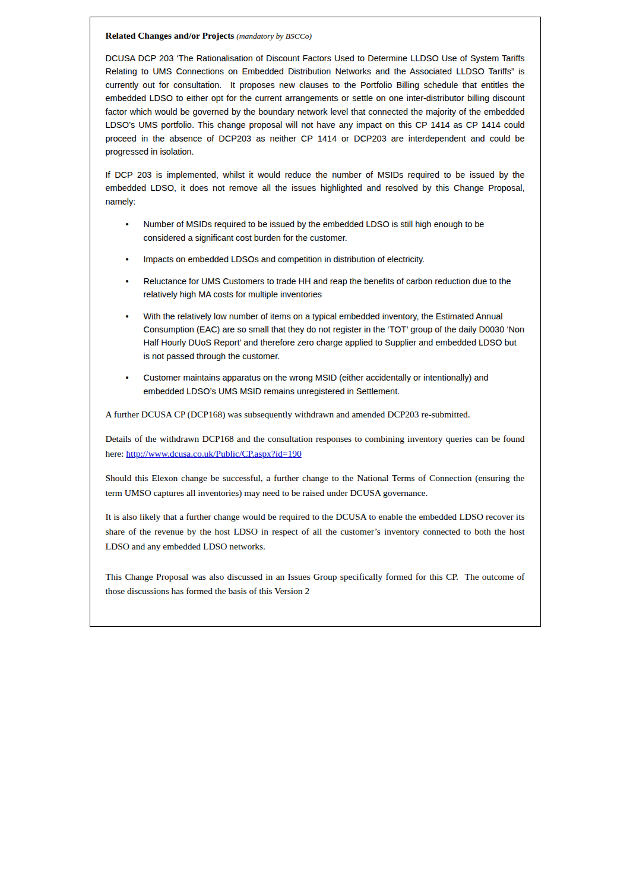Related Changes and/or Projects (mandatory by BSCCo)
DCUSA DCP 203 ‘The Rationalisation of Discount Factors Used to Determine LLDSO Use of System Tariffs Relating to UMS Connections on Embedded Distribution Networks and the Associated LLDSO Tariffs” is currently out for consultation. It proposes new clauses to the Portfolio Billing schedule that entitles the embedded LDSO to either opt for the current arrangements or settle on one inter-distributor billing discount factor which would be governed by the boundary network level that connected the majority of the embedded LDSO’s UMS portfolio. This change proposal will not have any impact on this CP 1414 as CP 1414 could proceed in the absence of DCP203 as neither CP 1414 or DCP203 are interdependent and could be progressed in isolation.
If DCP 203 is implemented, whilst it would reduce the number of MSIDs required to be issued by the embedded LDSO, it does not remove all the issues highlighted and resolved by this Change Proposal, namely:
Number of MSIDs required to be issued by the embedded LDSO is still high enough to be considered a significant cost burden for the customer.
Impacts on embedded LDSOs and competition in distribution of electricity.
Reluctance for UMS Customers to trade HH and reap the benefits of carbon reduction due to the relatively high MA costs for multiple inventories
With the relatively low number of items on a typical embedded inventory, the Estimated Annual Consumption (EAC) are so small that they do not register in the ‘TOT’ group of the daily D0030 ‘Non Half Hourly DUoS Report’ and therefore zero charge applied to Supplier and embedded LDSO but is not passed through the customer.
Customer maintains apparatus on the wrong MSID (either accidentally or intentionally) and embedded LDSO’s UMS MSID remains unregistered in Settlement.
A further DCUSA CP (DCP168) was subsequently withdrawn and amended DCP203 re-submitted.
Details of the withdrawn DCP168 and the consultation responses to combining inventory queries can be found here: http://www.dcusa.co.uk/Public/CP.aspx?id=190
Should this Elexon change be successful, a further change to the National Terms of Connection (ensuring the term UMSO captures all inventories) may need to be raised under DCUSA governance.
It is also likely that a further change would be required to the DCUSA to enable the embedded LDSO recover its share of the revenue by the host LDSO in respect of all the customer’s inventory connected to both the host LDSO and any embedded LDSO networks.
This Change Proposal was also discussed in an Issues Group specifically formed for this CP. The outcome of those discussions has formed the basis of this Version 2